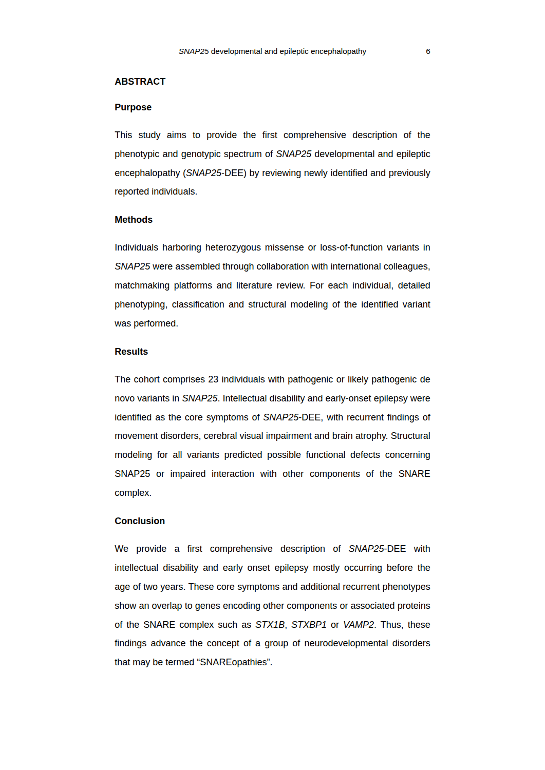SNAP25 developmental and epileptic encephalopathy 6
ABSTRACT
Purpose
This study aims to provide the first comprehensive description of the phenotypic and genotypic spectrum of SNAP25 developmental and epileptic encephalopathy (SNAP25-DEE) by reviewing newly identified and previously reported individuals.
Methods
Individuals harboring heterozygous missense or loss-of-function variants in SNAP25 were assembled through collaboration with international colleagues, matchmaking platforms and literature review. For each individual, detailed phenotyping, classification and structural modeling of the identified variant was performed.
Results
The cohort comprises 23 individuals with pathogenic or likely pathogenic de novo variants in SNAP25. Intellectual disability and early-onset epilepsy were identified as the core symptoms of SNAP25-DEE, with recurrent findings of movement disorders, cerebral visual impairment and brain atrophy. Structural modeling for all variants predicted possible functional defects concerning SNAP25 or impaired interaction with other components of the SNARE complex.
Conclusion
We provide a first comprehensive description of SNAP25-DEE with intellectual disability and early onset epilepsy mostly occurring before the age of two years. These core symptoms and additional recurrent phenotypes show an overlap to genes encoding other components or associated proteins of the SNARE complex such as STX1B, STXBP1 or VAMP2. Thus, these findings advance the concept of a group of neurodevelopmental disorders that may be termed “SNAREopathies”.